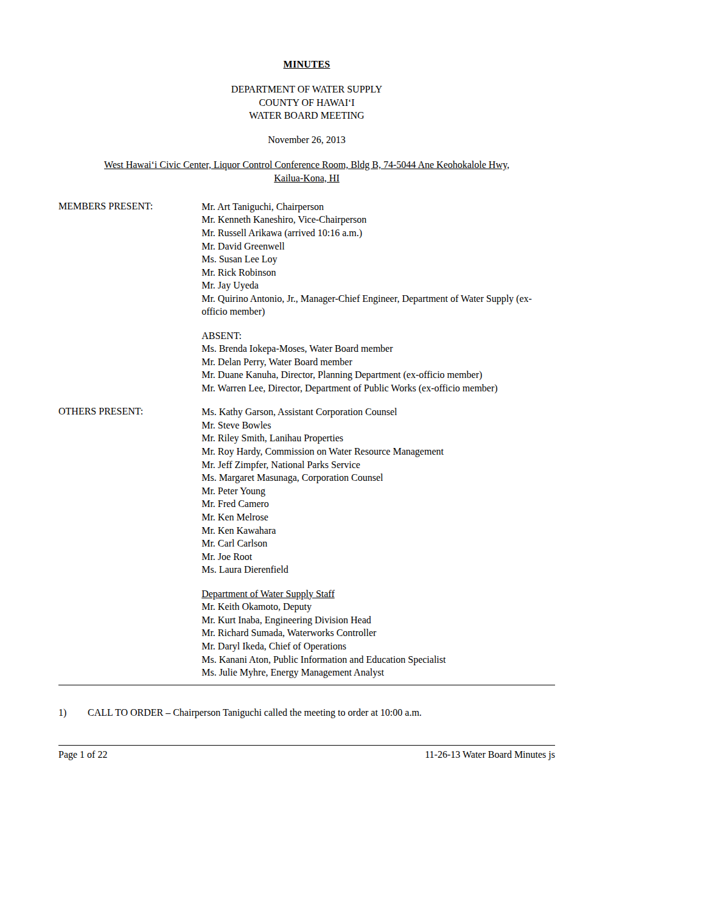MINUTES
DEPARTMENT OF WATER SUPPLY
COUNTY OF HAWAIʻI
WATER BOARD MEETING
November 26, 2013
West Hawaiʻi Civic Center, Liquor Control Conference Room, Bldg B, 74-5044 Ane Keohokalole Hwy,
Kailua-Kona, HI
| MEMBERS PRESENT: | Mr. Art Taniguchi, Chairperson Mr. Kenneth Kaneshiro, Vice-Chairperson Mr. Russell Arikawa (arrived 10:16 a.m.) Mr. David Greenwell Ms. Susan Lee Loy Mr. Rick Robinson Mr. Jay Uyeda Mr. Quirino Antonio, Jr., Manager-Chief Engineer, Department of Water Supply (ex-officio member) ABSENT: Ms. Brenda Iokepa-Moses, Water Board member Mr. Delan Perry, Water Board member Mr. Duane Kanuha, Director, Planning Department (ex-officio member) Mr. Warren Lee, Director, Department of Public Works (ex-officio member) |
| OTHERS PRESENT: | Ms. Kathy Garson, Assistant Corporation Counsel Mr. Steve Bowles Mr. Riley Smith, Lanihau Properties Mr. Roy Hardy, Commission on Water Resource Management Mr. Jeff Zimpfer, National Parks Service Ms. Margaret Masunaga, Corporation Counsel Mr. Peter Young Mr. Fred Camero Mr. Ken Melrose Mr. Ken Kawahara Mr. Carl Carlson Mr. Joe Root Ms. Laura Dierenfield Department of Water Supply Staff Mr. Keith Okamoto, Deputy Mr. Kurt Inaba, Engineering Division Head Mr. Richard Sumada, Waterworks Controller Mr. Daryl Ikeda, Chief of Operations Ms. Kanani Aton, Public Information and Education Specialist Ms. Julie Myhre, Energy Management Analyst |
1)
CALL TO ORDER – Chairperson Taniguchi called the meeting to order at 10:00 a.m.
Page 1 of 22
11-26-13 Water Board Minutes js